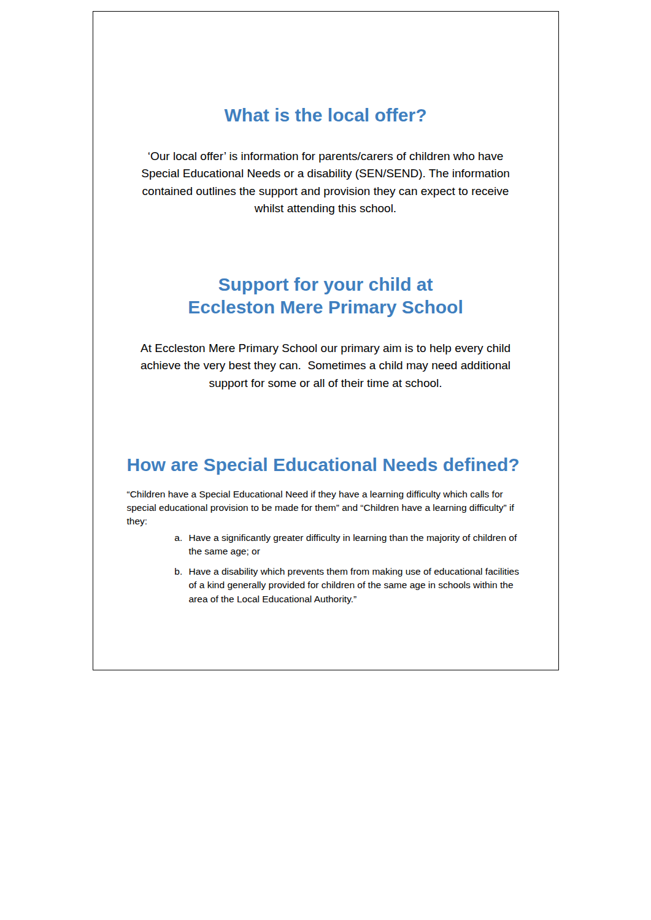What is the local offer?
‘Our local offer’ is information for parents/carers of children who have Special Educational Needs or a disability (SEN/SEND). The information contained outlines the support and provision they can expect to receive whilst attending this school.
Support for your child at
Eccleston Mere Primary School
At Eccleston Mere Primary School our primary aim is to help every child achieve the very best they can. Sometimes a child may need additional support for some or all of their time at school.
How are Special Educational Needs defined?
“Children have a Special Educational Need if they have a learning difficulty which calls for special educational provision to be made for them” and “Children have a learning difficulty” if they:
Have a significantly greater difficulty in learning than the majority of children of the same age; or
Have a disability which prevents them from making use of educational facilities of a kind generally provided for children of the same age in schools within the area of the Local Educational Authority.”